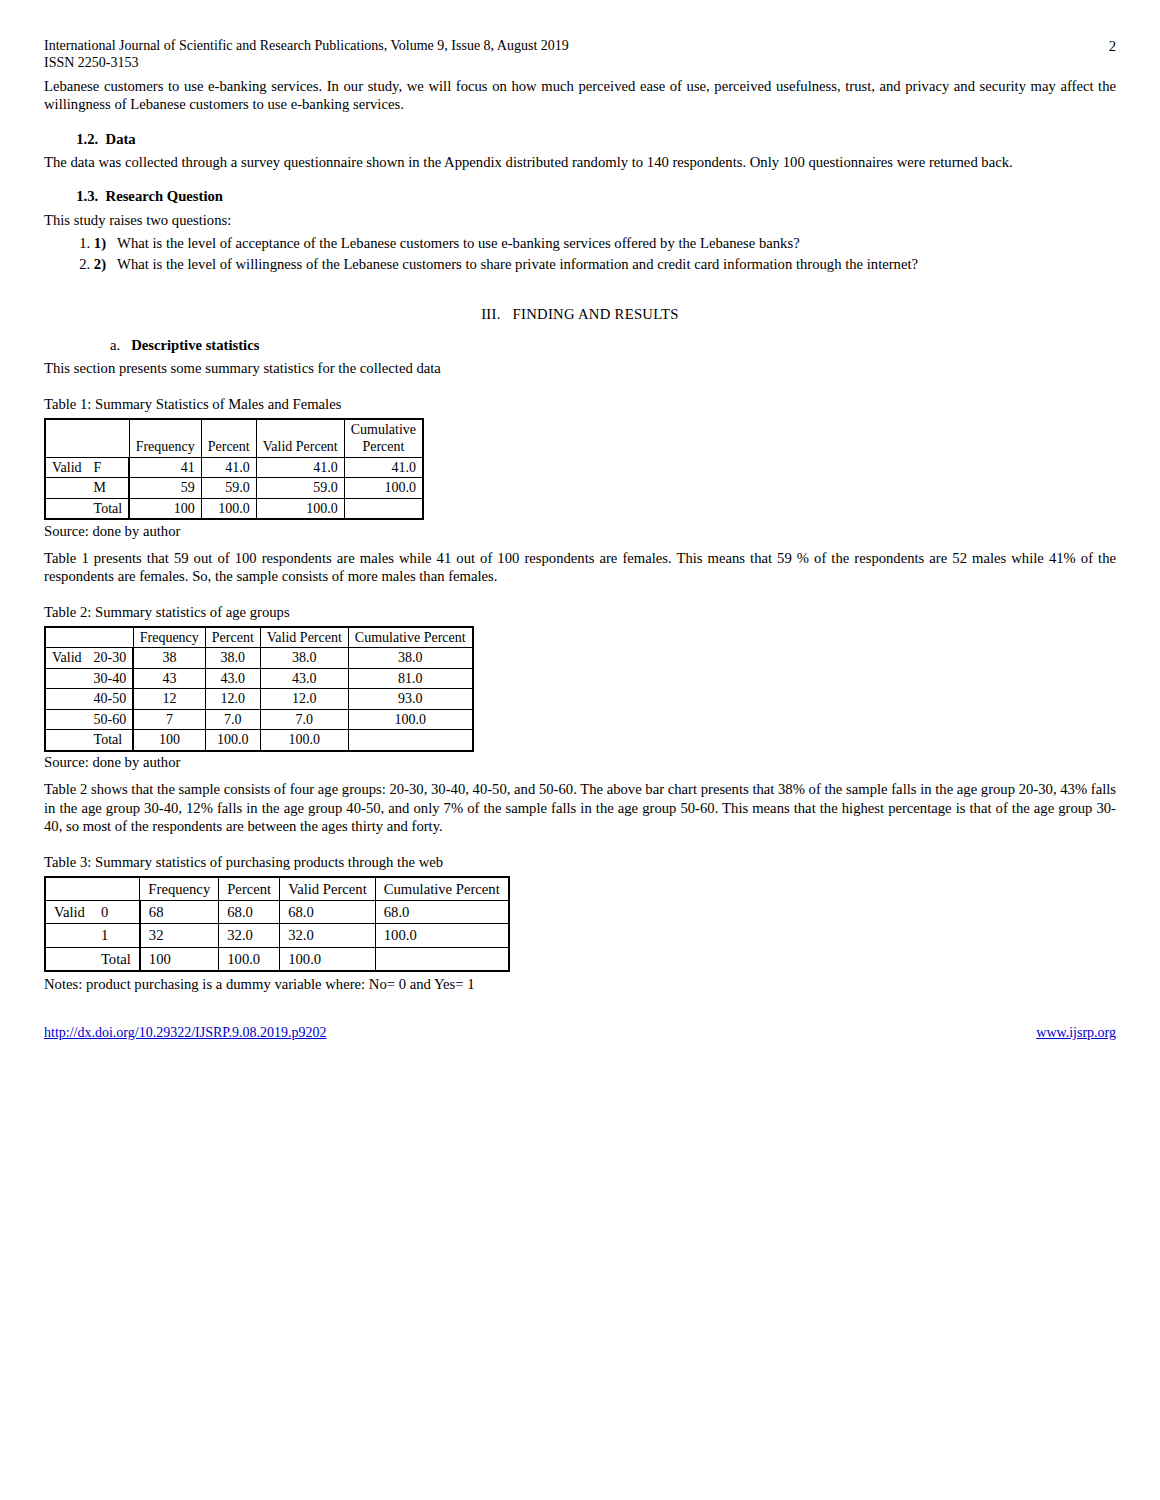International Journal of Scientific and Research Publications, Volume 9, Issue 8, August 2019
ISSN 2250-3153
2
Lebanese customers to use e-banking services. In our study, we will focus on how much perceived ease of use, perceived usefulness, trust, and privacy and security may affect the willingness of Lebanese customers to use e-banking services.
1.2. Data
The data was collected through a survey questionnaire shown in the Appendix distributed randomly to 140 respondents. Only 100 questionnaires were returned back.
1.3. Research Question
This study raises two questions:
1) What is the level of acceptance of the Lebanese customers to use e-banking services offered by the Lebanese banks?
2) What is the level of willingness of the Lebanese customers to share private information and credit card information through the internet?
III. FINDING AND RESULTS
a. Descriptive statistics
This section presents some summary statistics for the collected data
Table 1: Summary Statistics of Males and Females
| | Frequency | Percent | Valid Percent | Cumulative Percent |
| --- | --- | --- | --- | --- |
| Valid | F | 41 | 41.0 | 41.0 | 41.0 |
| | M | 59 | 59.0 | 59.0 | 100.0 |
| | Total | 100 | 100.0 | 100.0 | |
Source: done by author
Table 1 presents that 59 out of 100 respondents are males while 41 out of 100 respondents are females. This means that 59 % of the respondents are 52 males while 41% of the respondents are females. So, the sample consists of more males than females.
Table 2: Summary statistics of age groups
| | Frequency | Percent | Valid Percent | Cumulative Percent |
| --- | --- | --- | --- | --- |
| Valid | 20-30 | 38 | 38.0 | 38.0 | 38.0 |
| | 30-40 | 43 | 43.0 | 43.0 | 81.0 |
| | 40-50 | 12 | 12.0 | 12.0 | 93.0 |
| | 50-60 | 7 | 7.0 | 7.0 | 100.0 |
| | Total | 100 | 100.0 | 100.0 | |
Source: done by author
Table 2 shows that the sample consists of four age groups: 20-30, 30-40, 40-50, and 50-60. The above bar chart presents that 38% of the sample falls in the age group 20-30, 43% falls in the age group 30-40, 12% falls in the age group 40-50, and only 7% of the sample falls in the age group 50-60. This means that the highest percentage is that of the age group 30-40, so most of the respondents are between the ages thirty and forty.
Table 3: Summary statistics of purchasing products through the web
| | Frequency | Percent | Valid Percent | Cumulative Percent |
| --- | --- | --- | --- | --- |
| Valid | 0 | 68 | 68.0 | 68.0 | 68.0 |
| | 1 | 32 | 32.0 | 32.0 | 100.0 |
| | Total | 100 | 100.0 | 100.0 | |
Notes: product purchasing is a dummy variable where: No= 0 and Yes= 1
http://dx.doi.org/10.29322/IJSRP.9.08.2019.p9202
www.ijsrp.org